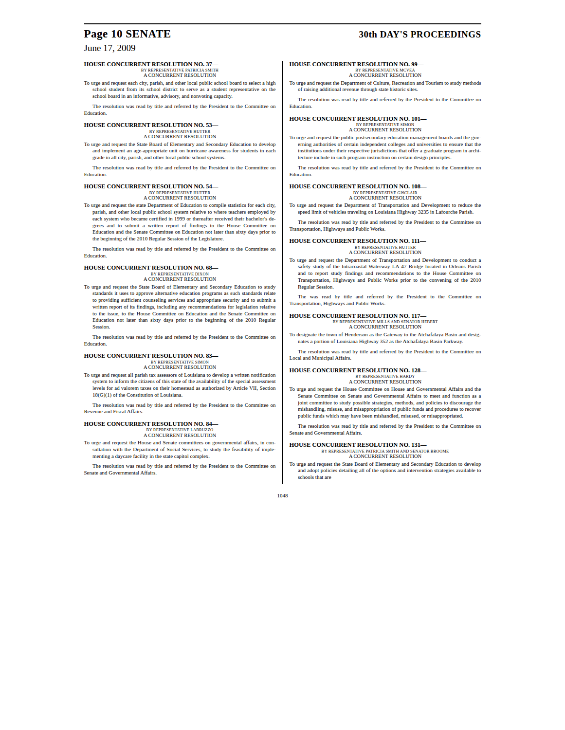Page 10 SENATE
30th DAY'S PROCEEDINGS
June 17, 2009
HOUSE CONCURRENT RESOLUTION NO. 37—
BY REPRESENTATIVE PATRICIA SMITH
A CONCURRENT RESOLUTION
To urge and request each city, parish, and other local public school board to select a high school student from its school district to serve as a student representative on the school board in an informative, advisory, and nonvoting capacity.
The resolution was read by title and referred by the President to the Committee on Education.
HOUSE CONCURRENT RESOLUTION NO. 53—
BY REPRESENTATIVE HUTTER
A CONCURRENT RESOLUTION
To urge and request the State Board of Elementary and Secondary Education to develop and implement an age-appropriate unit on hurricane awareness for students in each grade in all city, parish, and other local public school systems.
The resolution was read by title and referred by the President to the Committee on Education.
HOUSE CONCURRENT RESOLUTION NO. 54—
BY REPRESENTATIVE HUTTER
A CONCURRENT RESOLUTION
To urge and request the state Department of Education to compile statistics for each city, parish, and other local public school system relative to where teachers employed by each system who became certified in 1999 or thereafter received their bachelor's degrees and to submit a written report of findings to the House Committee on Education and the Senate Committee on Education not later than sixty days prior to the beginning of the 2010 Regular Session of the Legislature.
The resolution was read by title and referred by the President to the Committee on Education.
HOUSE CONCURRENT RESOLUTION NO. 68—
BY REPRESENTATIVE DIXON
A CONCURRENT RESOLUTION
To urge and request the State Board of Elementary and Secondary Education to study standards it uses to approve alternative education programs as such standards relate to providing sufficient counseling services and appropriate security and to submit a written report of its findings, including any recommendations for legislation relative to the issue, to the House Committee on Education and the Senate Committee on Education not later than sixty days prior to the beginning of the 2010 Regular Session.
The resolution was read by title and referred by the President to the Committee on Education.
HOUSE CONCURRENT RESOLUTION NO. 83—
BY REPRESENTATIVE SIMON
A CONCURRENT RESOLUTION
To urge and request all parish tax assessors of Louisiana to develop a written notification system to inform the citizens of this state of the availability of the special assessment levels for ad valorem taxes on their homestead as authorized by Article VII, Section 18(G)(1) of the Constitution of Louisiana.
The resolution was read by title and referred by the President to the Committee on Revenue and Fiscal Affairs.
HOUSE CONCURRENT RESOLUTION NO. 84—
BY REPRESENTATIVE LABRUZZO
A CONCURRENT RESOLUTION
To urge and request the House and Senate committees on governmental affairs, in consultation with the Department of Social Services, to study the feasibility of implementing a daycare facility in the state capitol complex.
The resolution was read by title and referred by the President to the Committee on Senate and Governmental Affairs.
HOUSE CONCURRENT RESOLUTION NO. 99—
BY REPRESENTATIVE MCVEA
A CONCURRENT RESOLUTION
To urge and request the Department of Culture, Recreation and Tourism to study methods of raising additional revenue through state historic sites.
The resolution was read by title and referred by the President to the Committee on Education.
HOUSE CONCURRENT RESOLUTION NO. 101—
BY REPRESENTATIVE SIMON
A CONCURRENT RESOLUTION
To urge and request the public postsecondary education management boards and the governing authorities of certain independent colleges and universities to ensure that the institutions under their respective jurisdictions that offer a graduate program in architecture include in such program instruction on certain design principles.
The resolution was read by title and referred by the President to the Committee on Education.
HOUSE CONCURRENT RESOLUTION NO. 108—
BY REPRESENTATIVE GISCLAIR
A CONCURRENT RESOLUTION
To urge and request the Department of Transportation and Development to reduce the speed limit of vehicles traveling on Louisiana Highway 3235 in Lafourche Parish.
The resolution was read by title and referred by the President to the Committee on Transportation, Highways and Public Works.
HOUSE CONCURRENT RESOLUTION NO. 111—
BY REPRESENTATIVE HUTTER
A CONCURRENT RESOLUTION
To urge and request the Department of Transportation and Development to conduct a safety study of the Intracoastal Waterway LA 47 Bridge located in Orleans Parish and to report study findings and recommendations to the House Committee on Transportation, Highways and Public Works prior to the convening of the 2010 Regular Session.
The was read by title and referred by the President to the Committee on Transportation, Highways and Public Works.
HOUSE CONCURRENT RESOLUTION NO. 117—
BY REPRESENTATIVE MILLS AND SENATOR HEBERT
A CONCURRENT RESOLUTION
To designate the town of Henderson as the Gateway to the Atchafalaya Basin and designates a portion of Louisiana Highway 352 as the Atchafalaya Basin Parkway.
The resolution was read by title and referred by the President to the Committee on Local and Municipal Affairs.
HOUSE CONCURRENT RESOLUTION NO. 128—
BY REPRESENTATIVE HARDY
A CONCURRENT RESOLUTION
To urge and request the House Committee on House and Governmental Affairs and the Senate Committee on Senate and Governmental Affairs to meet and function as a joint committee to study possible strategies, methods, and policies to discourage the mishandling, misuse, and misappropriation of public funds and procedures to recover public funds which may have been mishandled, misused, or misappropriated.
The resolution was read by title and referred by the President to the Committee on Senate and Governmental Affairs.
HOUSE CONCURRENT RESOLUTION NO. 131—
BY REPRESENTATIVE PATRICIA SMITH AND SENATOR BROOME
A CONCURRENT RESOLUTION
To urge and request the State Board of Elementary and Secondary Education to develop and adopt policies detailing all of the options and intervention strategies available to schools that are
1048